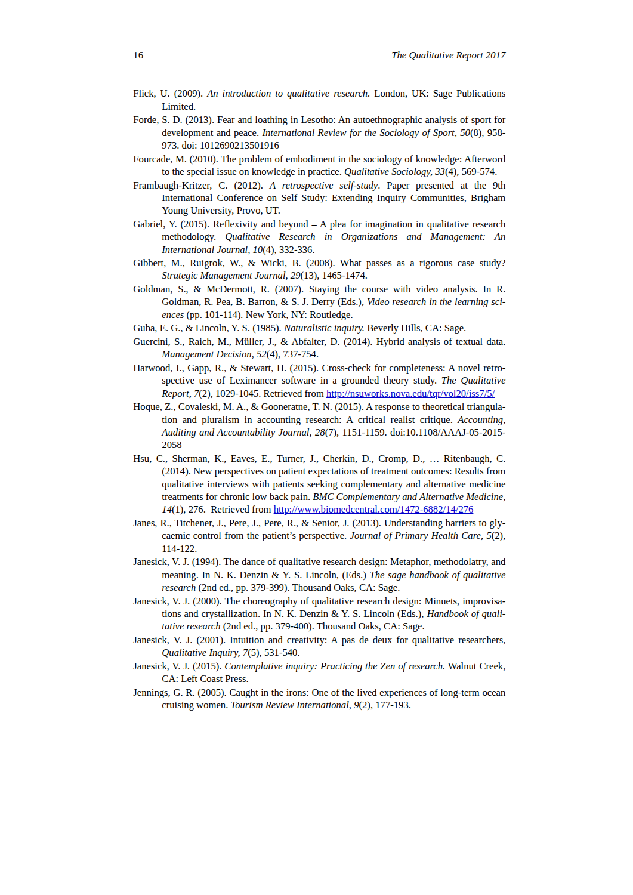16 The Qualitative Report 2017
Flick, U. (2009). An introduction to qualitative research. London, UK: Sage Publications Limited.
Forde, S. D. (2013). Fear and loathing in Lesotho: An autoethnographic analysis of sport for development and peace. International Review for the Sociology of Sport, 50(8), 958-973. doi: 1012690213501916
Fourcade, M. (2010). The problem of embodiment in the sociology of knowledge: Afterword to the special issue on knowledge in practice. Qualitative Sociology, 33(4), 569-574.
Frambaugh-Kritzer, C. (2012). A retrospective self-study. Paper presented at the 9th International Conference on Self Study: Extending Inquiry Communities, Brigham Young University, Provo, UT.
Gabriel, Y. (2015). Reflexivity and beyond – A plea for imagination in qualitative research methodology. Qualitative Research in Organizations and Management: An International Journal, 10(4), 332-336.
Gibbert, M., Ruigrok, W., & Wicki, B. (2008). What passes as a rigorous case study? Strategic Management Journal, 29(13), 1465-1474.
Goldman, S., & McDermott, R. (2007). Staying the course with video analysis. In R. Goldman, R. Pea, B. Barron, & S. J. Derry (Eds.), Video research in the learning sciences (pp. 101-114). New York, NY: Routledge.
Guba, E. G., & Lincoln, Y. S. (1985). Naturalistic inquiry. Beverly Hills, CA: Sage.
Guercini, S., Raich, M., Müller, J., & Abfalter, D. (2014). Hybrid analysis of textual data. Management Decision, 52(4), 737-754.
Harwood, I., Gapp, R., & Stewart, H. (2015). Cross-check for completeness: A novel retrospective use of Leximancer software in a grounded theory study. The Qualitative Report, 7(2), 1029-1045. Retrieved from http://nsuworks.nova.edu/tqr/vol20/iss7/5/
Hoque, Z., Covaleski, M. A., & Gooneratne, T. N. (2015). A response to theoretical triangulation and pluralism in accounting research: A critical realist critique. Accounting, Auditing and Accountability Journal, 28(7), 1151-1159. doi:10.1108/AAAJ-05-2015-2058
Hsu, C., Sherman, K., Eaves, E., Turner, J., Cherkin, D., Cromp, D., … Ritenbaugh, C. (2014). New perspectives on patient expectations of treatment outcomes: Results from qualitative interviews with patients seeking complementary and alternative medicine treatments for chronic low back pain. BMC Complementary and Alternative Medicine, 14(1), 276. Retrieved from http://www.biomedcentral.com/1472-6882/14/276
Janes, R., Titchener, J., Pere, J., Pere, R., & Senior, J. (2013). Understanding barriers to glycaemic control from the patient’s perspective. Journal of Primary Health Care, 5(2), 114-122.
Janesick, V. J. (1994). The dance of qualitative research design: Metaphor, methodolatry, and meaning. In N. K. Denzin & Y. S. Lincoln, (Eds.) The sage handbook of qualitative research (2nd ed., pp. 379-399). Thousand Oaks, CA: Sage.
Janesick, V. J. (2000). The choreography of qualitative research design: Minuets, improvisations and crystallization. In N. K. Denzin & Y. S. Lincoln (Eds.), Handbook of qualitative research (2nd ed., pp. 379-400). Thousand Oaks, CA: Sage.
Janesick, V. J. (2001). Intuition and creativity: A pas de deux for qualitative researchers, Qualitative Inquiry, 7(5), 531-540.
Janesick, V. J. (2015). Contemplative inquiry: Practicing the Zen of research. Walnut Creek, CA: Left Coast Press.
Jennings, G. R. (2005). Caught in the irons: One of the lived experiences of long-term ocean cruising women. Tourism Review International, 9(2), 177-193.